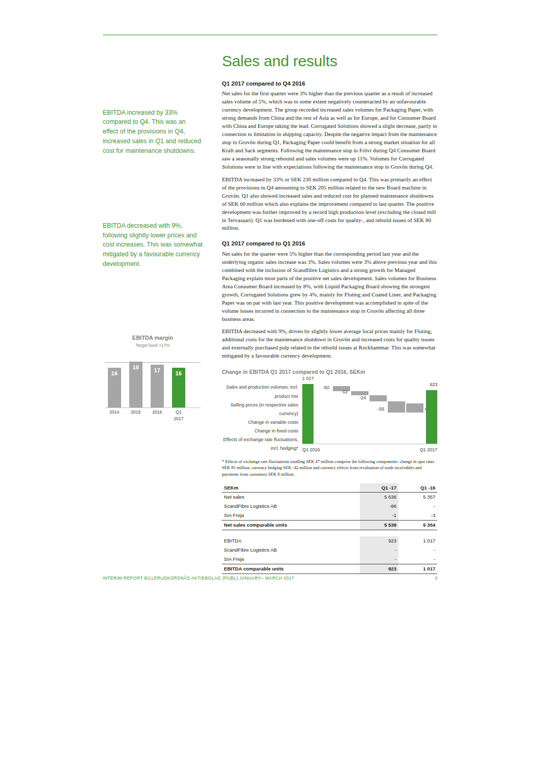EBITDA increased by 33% compared to Q4. This was an effect of the provisions in Q4, increased sales in Q1 and reduced cost for maintenance shutdowns.
EBITDA decreased with 9%, following slightly lower prices and cost increases. This was somewhat mitigated by a favourable currency development.
EBITDA margin
Target level >17%
16
18
17
16
2014 2015 2016 Q1
2017
Sales and results
Q1 2017 compared to Q4 2016
Net sales for the first quarter were 3% higher than the previous quarter as a result of increased sales volume of 5%, which was to some extent negatively counteracted by an unfavourable currency development. The group recorded increased sales volumes for Packaging Paper, with strong demands from China and the rest of Asia as well as for Europe, and for Consumer Board with China and Europe taking the lead. Corrugated Solutions showed a slight decrease, partly in connection to limitation in shipping capacity. Despite the negative impact from the maintenance stop in Gruvön during Q1, Packaging Paper could benefit from a strong market situation for all Kraft and Sack segments. Following the maintenance stop in Frövi during Q4 Consumer Board saw a seasonally strong rebound and sales volumes were up 11%. Volumes for Corrugated Solutions were in line with expectations following the maintenance stop in Gruvön during Q4.
EBITDA increased by 33% or SEK 230 million compared to Q4. This was primarily an effect of the provisions in Q4 amounting to SEK 205 million related to the new Board machine in Gruvön. Q1 also showed increased sales and reduced cost for planned maintenance shutdowns of SEK 60 million which also explains the improvement compared to last quarter. The positive development was further improved by a record high production level (excluding the closed mill in Tervasaari). Q1 was burdened with one-off costs for quality-, and rebuild issues of SEK 80 million.
Q1 2017 compared to Q1 2016
Net sales for the quarter were 5% higher than the corresponding period last year and the underlying organic sales increase was 3%. Sales volumes were 3% above previous year and this combined with the inclusion of Scandfibre Logistics and a strong growth for Managed Packaging explain most parts of the positive net sales development. Sales volumes for Business Area Consumer Board increased by 8%, with Liquid Packaging Board showing the strongest growth, Corrugated Solutions grew by 4%, mainly for Fluting and Coated Liner, and Packaging Paper was on par with last year. This positive development was accomplished in spite of the volume losses incurred in connection to the maintenance stop in Gruvön affecting all three business areas.
EBITDA decreased with 9%, driven by slightly lower average local prices mainly for Fluting, additional costs for the maintenance shutdown in Gruvön and increased costs for quality issues and externally purchased pulp related to the rebuild issues at Rockhammar. This was somewhat mitigated by a favourable currency development.
Change in EBITDA Q1 2017 compared to Q1 2016, SEKm
Sales and production volumes, incl. product mix
Selling prices (in respective sales currency)
Change in variable costs
Change in fixed costs
Effects of exchange rate fluctuations, incl. hedging*
1 017
-50
-12
-24
-55
47
923
Q1 2016
Q1 2017
* Effects of exchange rate fluctuations totalling SEK 47 million comprise the following components: change in spot rates SEK 81 million, currency hedging SEK -42 million and currency effects from revaluation of trade receivables and payments from customers SEK 8 million.
| SEKm | Q1 -17 | Q1 -16 |
| --- | --- | --- |
| Net sales | 5 636 | 5 357 |
| ScandFibre Logistics AB | -96 | - |
| SIA Freja | -1 | -3 |
| Net sales comparable units | 5 539 | 5 354 |
| EBITDA | 923 | 1 017 |
| ScandFibre Logistics AB | - | - |
| SIA Freja | - | - |
| EBITDA comparable units | 923 | 1 017 |
INTERIM REPORT BILLERUDKORSNÄS AKTIEBOLAG (PUBL) JANUARY– MARCH 2017 3